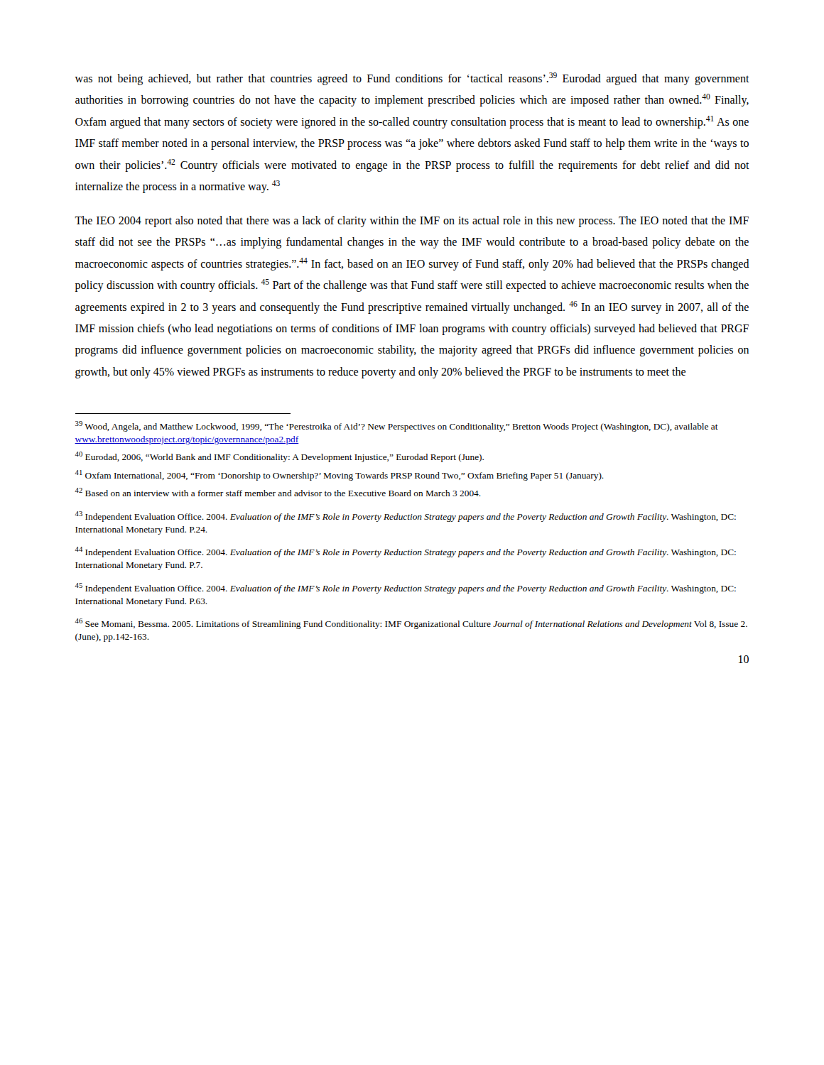was not being achieved, but rather that countries agreed to Fund conditions for ‘tactical reasons’.39 Eurodad argued that many government authorities in borrowing countries do not have the capacity to implement prescribed policies which are imposed rather than owned.40 Finally, Oxfam argued that many sectors of society were ignored in the so-called country consultation process that is meant to lead to ownership.41 As one IMF staff member noted in a personal interview, the PRSP process was “a joke” where debtors asked Fund staff to help them write in the ‘ways to own their policies’.42 Country officials were motivated to engage in the PRSP process to fulfill the requirements for debt relief and did not internalize the process in a normative way. 43
The IEO 2004 report also noted that there was a lack of clarity within the IMF on its actual role in this new process. The IEO noted that the IMF staff did not see the PRSPs “…as implying fundamental changes in the way the IMF would contribute to a broad-based policy debate on the macroeconomic aspects of countries strategies.”.44 In fact, based on an IEO survey of Fund staff, only 20% had believed that the PRSPs changed policy discussion with country officials. 45 Part of the challenge was that Fund staff were still expected to achieve macroeconomic results when the agreements expired in 2 to 3 years and consequently the Fund prescriptive remained virtually unchanged. 46 In an IEO survey in 2007, all of the IMF mission chiefs (who lead negotiations on terms of conditions of IMF loan programs with country officials) surveyed had believed that PRGF programs did influence government policies on macroeconomic stability, the majority agreed that PRGFs did influence government policies on growth, but only 45% viewed PRGFs as instruments to reduce poverty and only 20% believed the PRGF to be instruments to meet the
39 Wood, Angela, and Matthew Lockwood, 1999, “The ‘Perestroika of Aid’? New Perspectives on Conditionality,” Bretton Woods Project (Washington, DC), available at www.brettonwoodsproject.org/topic/governnance/poa2.pdf
40 Eurodad, 2006, “World Bank and IMF Conditionality: A Development Injustice,” Eurodad Report (June).
41 Oxfam International, 2004, “From ‘Donorship to Ownership?’ Moving Towards PRSP Round Two,” Oxfam Briefing Paper 51 (January).
42 Based on an interview with a former staff member and advisor to the Executive Board on March 3 2004.
43 Independent Evaluation Office. 2004. Evaluation of the IMF’s Role in Poverty Reduction Strategy papers and the Poverty Reduction and Growth Facility. Washington, DC: International Monetary Fund. P.24.
44 Independent Evaluation Office. 2004. Evaluation of the IMF’s Role in Poverty Reduction Strategy papers and the Poverty Reduction and Growth Facility. Washington, DC: International Monetary Fund. P.7.
45 Independent Evaluation Office. 2004. Evaluation of the IMF’s Role in Poverty Reduction Strategy papers and the Poverty Reduction and Growth Facility. Washington, DC: International Monetary Fund. P.63.
46 See Momani, Bessma. 2005. Limitations of Streamlining Fund Conditionality: IMF Organizational Culture Journal of International Relations and Development Vol 8, Issue 2. (June), pp.142-163.
10